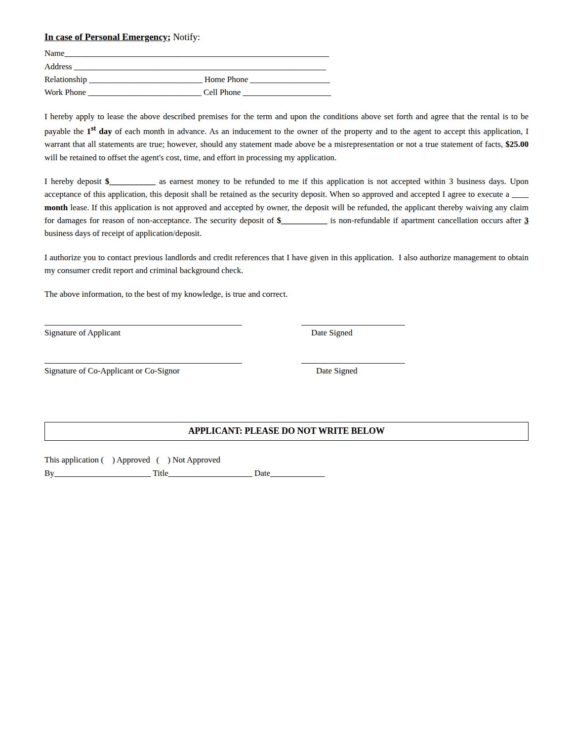In case of Personal Emergency; Notify:
Name_______________________________________________________________
Address ____________________________________________________________
Relationship ___________________________ Home Phone ___________________
Work Phone ___________________________ Cell Phone _____________________
I hereby apply to lease the above described premises for the term and upon the conditions above set forth and agree that the rental is to be payable the 1st day of each month in advance. As an inducement to the owner of the property and to the agent to accept this application, I warrant that all statements are true; however, should any statement made above be a misrepresentation or not a true statement of facts, $25.00 will be retained to offset the agent's cost, time, and effort in processing my application.
I hereby deposit $___________ as earnest money to be refunded to me if this application is not accepted within 3 business days. Upon acceptance of this application, this deposit shall be retained as the security deposit. When so approved and accepted I agree to execute a ____ month lease. If this application is not approved and accepted by owner, the deposit will be refunded, the applicant thereby waiving any claim for damages for reason of non-acceptance. The security deposit of $___________ is non-refundable if apartment cancellation occurs after 3 business days of receipt of application/deposit.
I authorize you to contact previous landlords and credit references that I have given in this application. I also authorize management to obtain my consumer credit report and criminal background check.
The above information, to the best of my knowledge, is true and correct.
Signature of Applicant
Date Signed
Signature of Co-Applicant or Co-Signor
Date Signed
APPLICANT: PLEASE DO NOT WRITE BELOW
This application ( ) Approved ( ) Not Approved
By_______________________ Title____________________ Date_____________